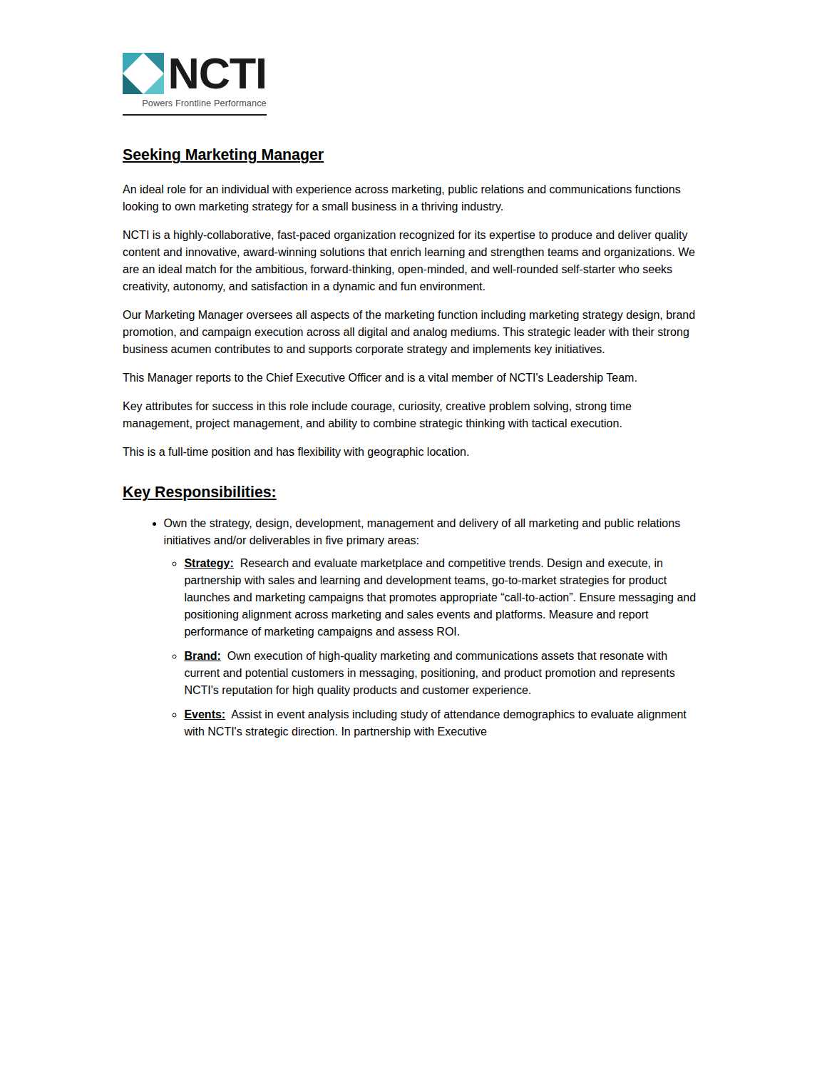NCTI
Powers Frontline Performance
Seeking Marketing Manager
An ideal role for an individual with experience across marketing, public relations and communications functions looking to own marketing strategy for a small business in a thriving industry.
NCTI is a highly-collaborative, fast-paced organization recognized for its expertise to produce and deliver quality content and innovative, award-winning solutions that enrich learning and strengthen teams and organizations. We are an ideal match for the ambitious, forward-thinking, open-minded, and well-rounded self-starter who seeks creativity, autonomy, and satisfaction in a dynamic and fun environment.
Our Marketing Manager oversees all aspects of the marketing function including marketing strategy design, brand promotion, and campaign execution across all digital and analog mediums. This strategic leader with their strong business acumen contributes to and supports corporate strategy and implements key initiatives.
This Manager reports to the Chief Executive Officer and is a vital member of NCTI's Leadership Team.
Key attributes for success in this role include courage, curiosity, creative problem solving, strong time management, project management, and ability to combine strategic thinking with tactical execution.
This is a full-time position and has flexibility with geographic location.
Key Responsibilities:
Own the strategy, design, development, management and delivery of all marketing and public relations initiatives and/or deliverables in five primary areas:
Strategy: Research and evaluate marketplace and competitive trends. Design and execute, in partnership with sales and learning and development teams, go-to-market strategies for product launches and marketing campaigns that promotes appropriate “call-to-action”. Ensure messaging and positioning alignment across marketing and sales events and platforms. Measure and report performance of marketing campaigns and assess ROI.
Brand: Own execution of high-quality marketing and communications assets that resonate with current and potential customers in messaging, positioning, and product promotion and represents NCTI's reputation for high quality products and customer experience.
Events: Assist in event analysis including study of attendance demographics to evaluate alignment with NCTI's strategic direction. In partnership with Executive